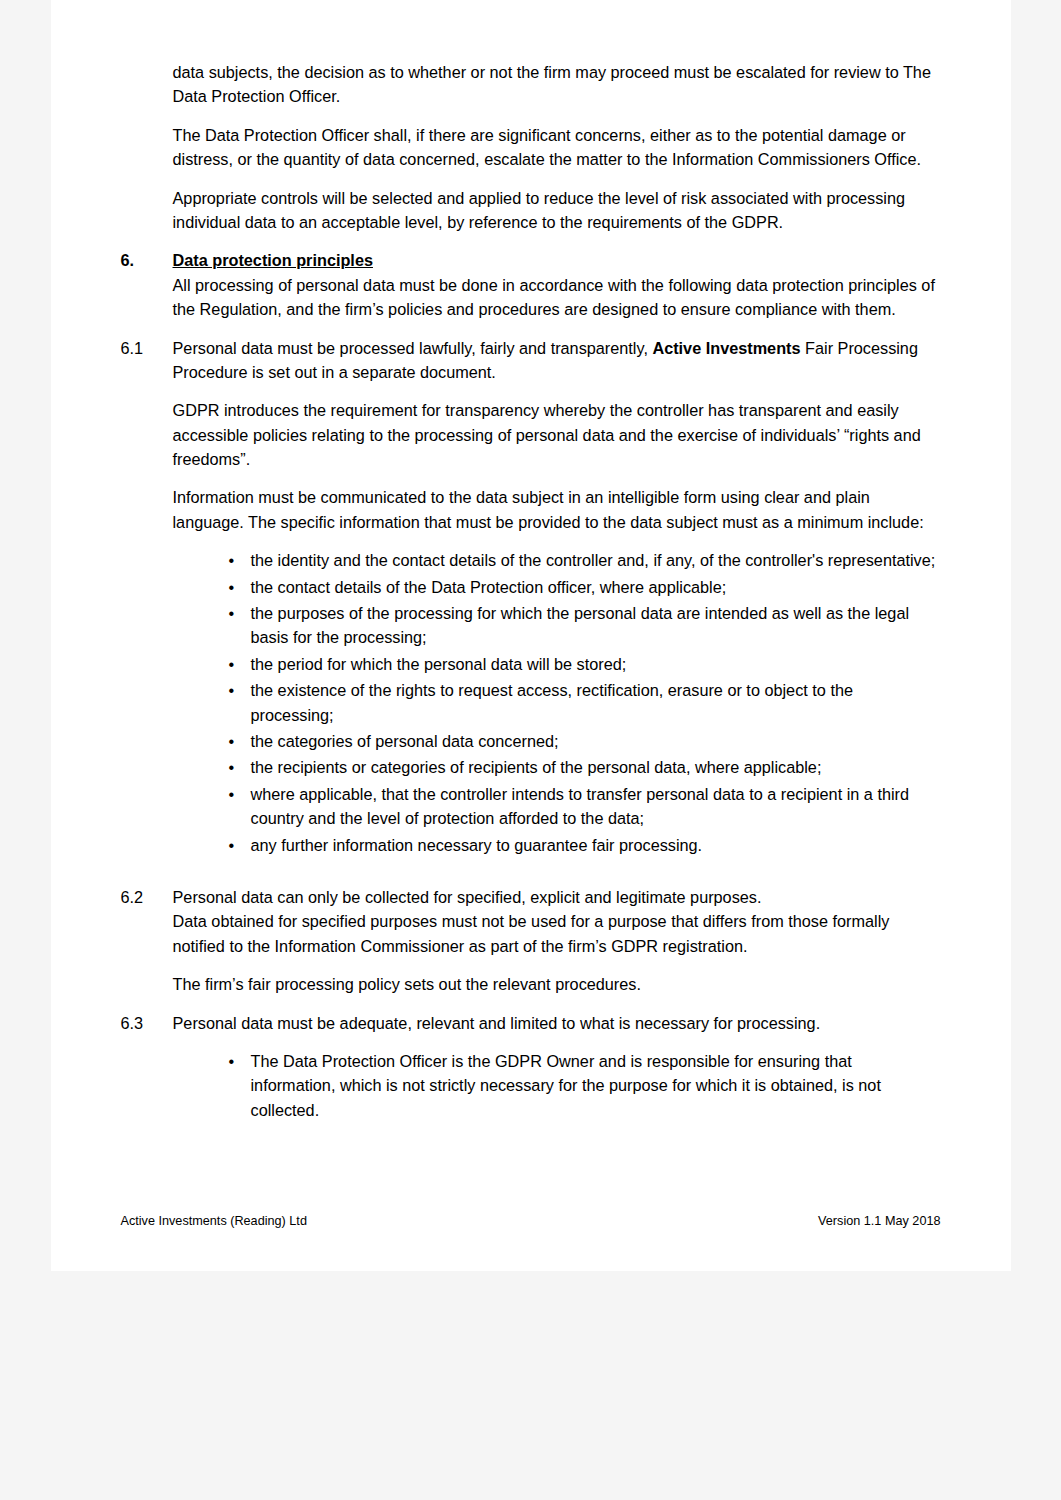data subjects, the decision as to whether or not the firm may proceed must be escalated for review to The Data Protection Officer.
The Data Protection Officer shall, if there are significant concerns, either as to the potential damage or distress, or the quantity of data concerned, escalate the matter to the Information Commissioners Office.
Appropriate controls will be selected and applied to reduce the level of risk associated with processing individual data to an acceptable level, by reference to the requirements of the GDPR.
6.
Data protection principles
All processing of personal data must be done in accordance with the following data protection principles of the Regulation, and the firm’s policies and procedures are designed to ensure compliance with them.
6.1
Personal data must be processed lawfully, fairly and transparently, Active Investments Fair Processing Procedure is set out in a separate document.
GDPR introduces the requirement for transparency whereby the controller has transparent and easily accessible policies relating to the processing of personal data and the exercise of individuals’ “rights and freedoms”.
Information must be communicated to the data subject in an intelligible form using clear and plain language. The specific information that must be provided to the data subject must as a minimum include:
the identity and the contact details of the controller and, if any, of the controller's representative;
the contact details of the Data Protection officer, where applicable;
the purposes of the processing for which the personal data are intended as well as the legal basis for the processing;
the period for which the personal data will be stored;
the existence of the rights to request access, rectification, erasure or to object to the processing;
the categories of personal data concerned;
the recipients or categories of recipients of the personal data, where applicable;
where applicable, that the controller intends to transfer personal data to a recipient in a third country and the level of protection afforded to the data;
any further information necessary to guarantee fair processing.
6.2
Personal data can only be collected for specified, explicit and legitimate purposes.
Data obtained for specified purposes must not be used for a purpose that differs from those formally notified to the Information Commissioner as part of the firm’s GDPR registration.
The firm’s fair processing policy sets out the relevant procedures.
6.3
Personal data must be adequate, relevant and limited to what is necessary for processing.
The Data Protection Officer is the GDPR Owner and is responsible for ensuring that information, which is not strictly necessary for the purpose for which it is obtained, is not collected.
Active Investments (Reading) Ltd Version 1.1 May 2018